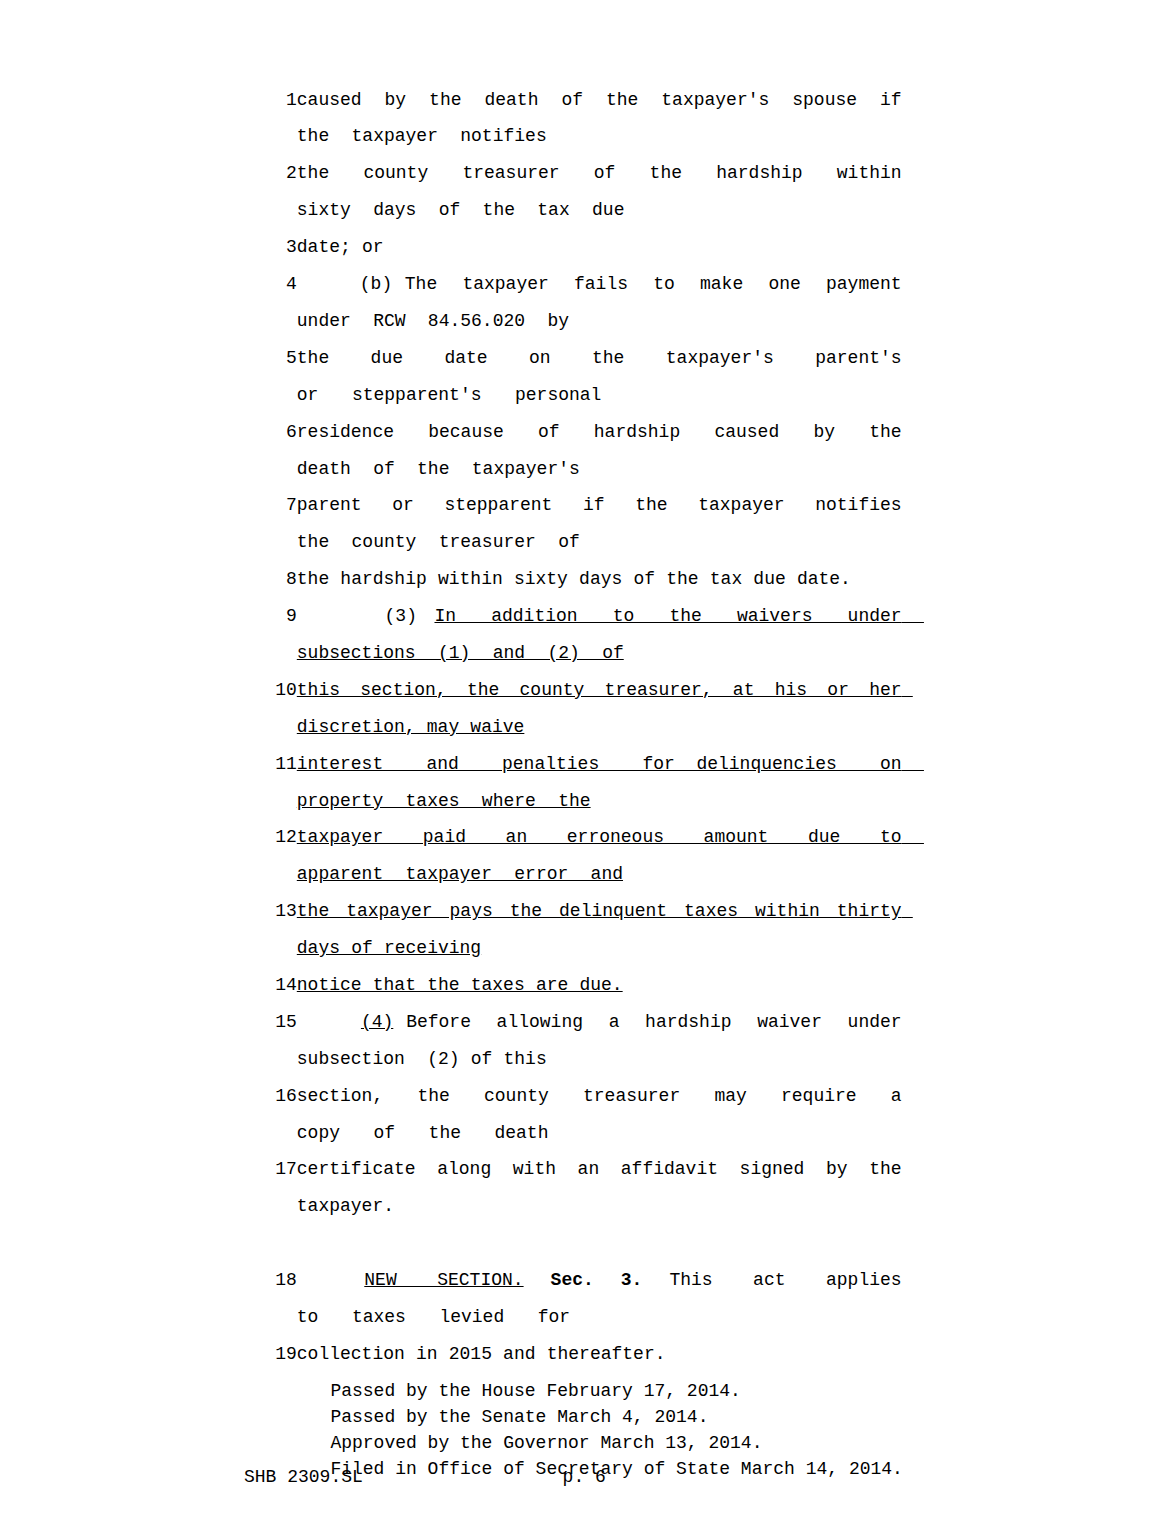| 1 | caused by the death of the taxpayer's spouse if the taxpayer notifies |
| 2 | the county treasurer of the hardship within sixty days of the tax due |
| 3 | date; or |
| 4 | (b) The taxpayer fails to make one payment under RCW 84.56.020 by |
| 5 | the due date on the taxpayer's parent's or stepparent's personal |
| 6 | residence because of hardship caused by the death of the taxpayer's |
| 7 | parent or stepparent if the taxpayer notifies the county treasurer of |
| 8 | the hardship within sixty days of the tax due date. |
| 9 | (3) In addition to the waivers under subsections (1) and (2) of |
| 10 | this section, the county treasurer, at his or her discretion, may waive |
| 11 | interest and penalties for delinquencies on property taxes where the |
| 12 | taxpayer paid an erroneous amount due to apparent taxpayer error and |
| 13 | the taxpayer pays the delinquent taxes within thirty days of receiving |
| 14 | notice that the taxes are due. |
| 15 | (4) Before allowing a hardship waiver under subsection (2) of this |
| 16 | section, the county treasurer may require a copy of the death |
| 17 | certificate along with an affidavit signed by the taxpayer. |
| 18 | NEW SECTION. Sec. 3. This act applies to taxes levied for |
| 19 | collection in 2015 and thereafter. |
Passed by the House February 17, 2014. Passed by the Senate March 4, 2014. Approved by the Governor March 13, 2014. Filed in Office of Secretary of State March 14, 2014.
SHB 2309.SL
p. 6